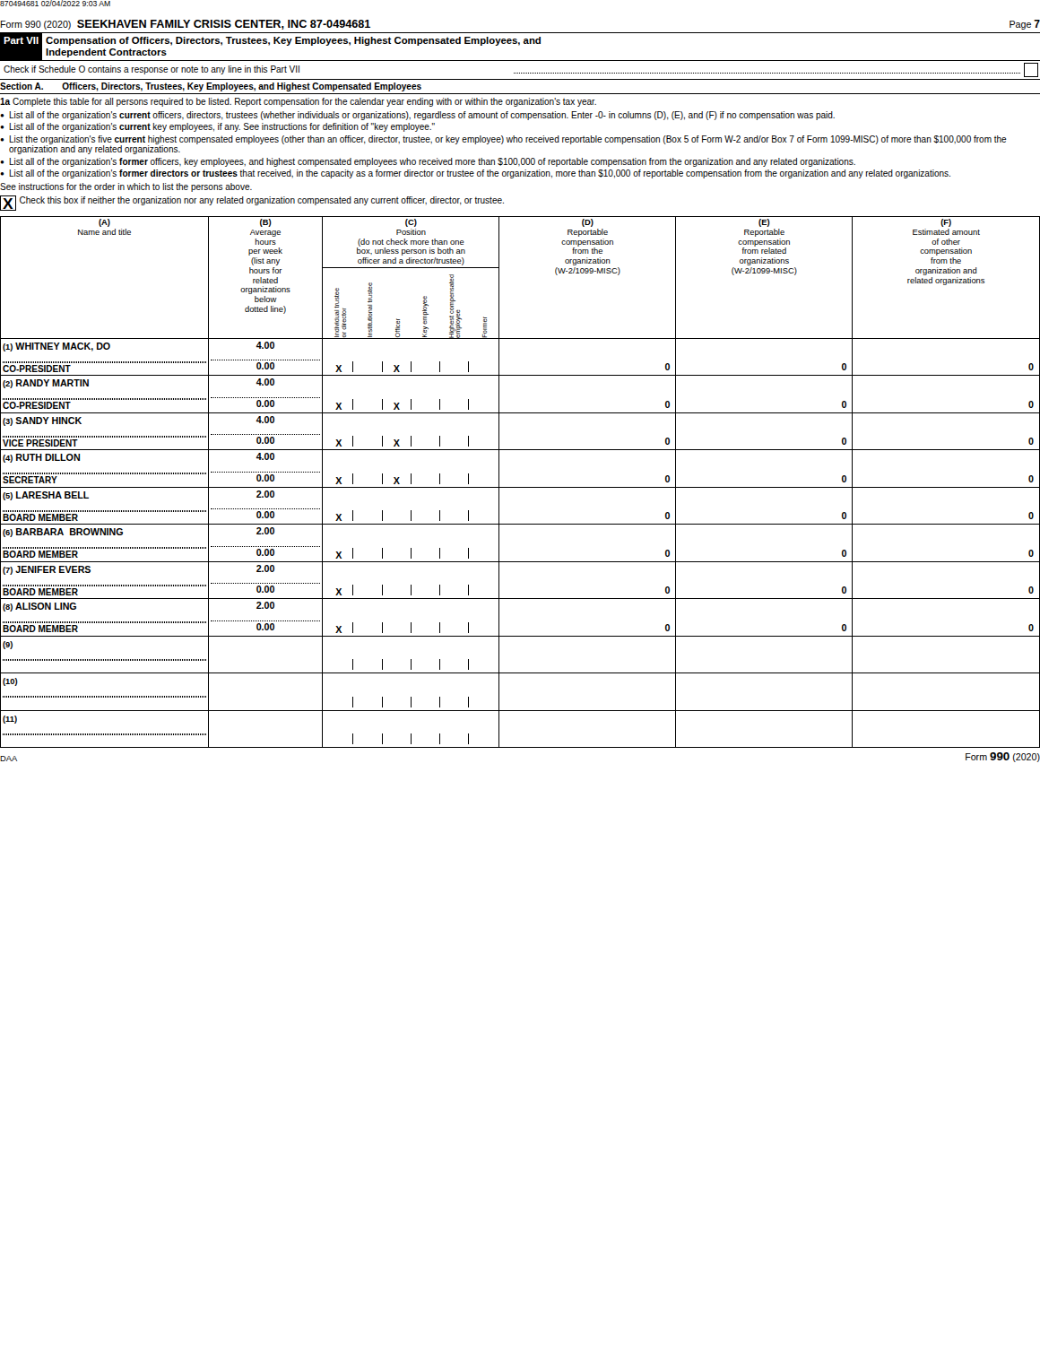870494681 02/04/2022 9:03 AM
Form 990 (2020) SEEKHAVEN FAMILY CRISIS CENTER, INC 87-0494681
Page 7
Part VII
Compensation of Officers, Directors, Trustees, Key Employees, Highest Compensated Employees, and Independent Contractors
Check if Schedule O contains a response or note to any line in this Part VII
Section A. Officers, Directors, Trustees, Key Employees, and Highest Compensated Employees
1a Complete this table for all persons required to be listed. Report compensation for the calendar year ending with or within the organization's tax year.
List all of the organization's current officers, directors, trustees (whether individuals or organizations), regardless of amount of compensation. Enter -0- in columns (D), (E), and (F) if no compensation was paid.
List all of the organization's current key employees, if any. See instructions for definition of "key employee."
List the organization's five current highest compensated employees (other than an officer, director, trustee, or key employee) who received reportable compensation (Box 5 of Form W-2 and/or Box 7 of Form 1099-MISC) of more than $100,000 from the organization and any related organizations.
List all of the organization's former officers, key employees, and highest compensated employees who received more than $100,000 of reportable compensation from the organization and any related organizations.
List all of the organization's former directors or trustees that received, in the capacity as a former director or trustee of the organization, more than $10,000 of reportable compensation from the organization and any related organizations.
See instructions for the order in which to list the persons above.
X Check this box if neither the organization nor any related organization compensated any current officer, director, or trustee.
| (A) Name and title | (B) Average hours per week (list any hours for related organizations below dotted line) | (C) Position (do not check more than one box, unless person is both an officer and a director/trustee) Individual trustee or director Institutional trustee Officer Key employee Highest compensated employee Former | (D) Reportable compensation from the organization (W-2/1099-MISC) | (E) Reportable compensation from related organizations (W-2/1099-MISC) | (F) Estimated amount of other compensation from the organization and related organizations |
| --- | --- | --- | --- | --- | --- |
| (1) WHITNEY MACK, DO CO-PRESIDENT | 4.00 0.00 | X X | 0 | 0 | 0 |
| (2) RANDY MARTIN CO-PRESIDENT | 4.00 0.00 | X X | 0 | 0 | 0 |
| (3) SANDY HINCK VICE PRESIDENT | 4.00 0.00 | X X | 0 | 0 | 0 |
| (4) RUTH DILLON SECRETARY | 4.00 0.00 | X X | 0 | 0 | 0 |
| (5) LARESHA BELL BOARD MEMBER | 2.00 0.00 | X | 0 | 0 | 0 |
| (6) BARBARA BROWNING BOARD MEMBER | 2.00 0.00 | X | 0 | 0 | 0 |
| (7) JENIFER EVERS BOARD MEMBER | 2.00 0.00 | X | 0 | 0 | 0 |
| (8) ALISON LING BOARD MEMBER | 2.00 0.00 | X | 0 | 0 | 0 |
| (9) | | | | | |
| (10) | | | | | |
| (11) | | | | | |
DAA
Form 990 (2020)